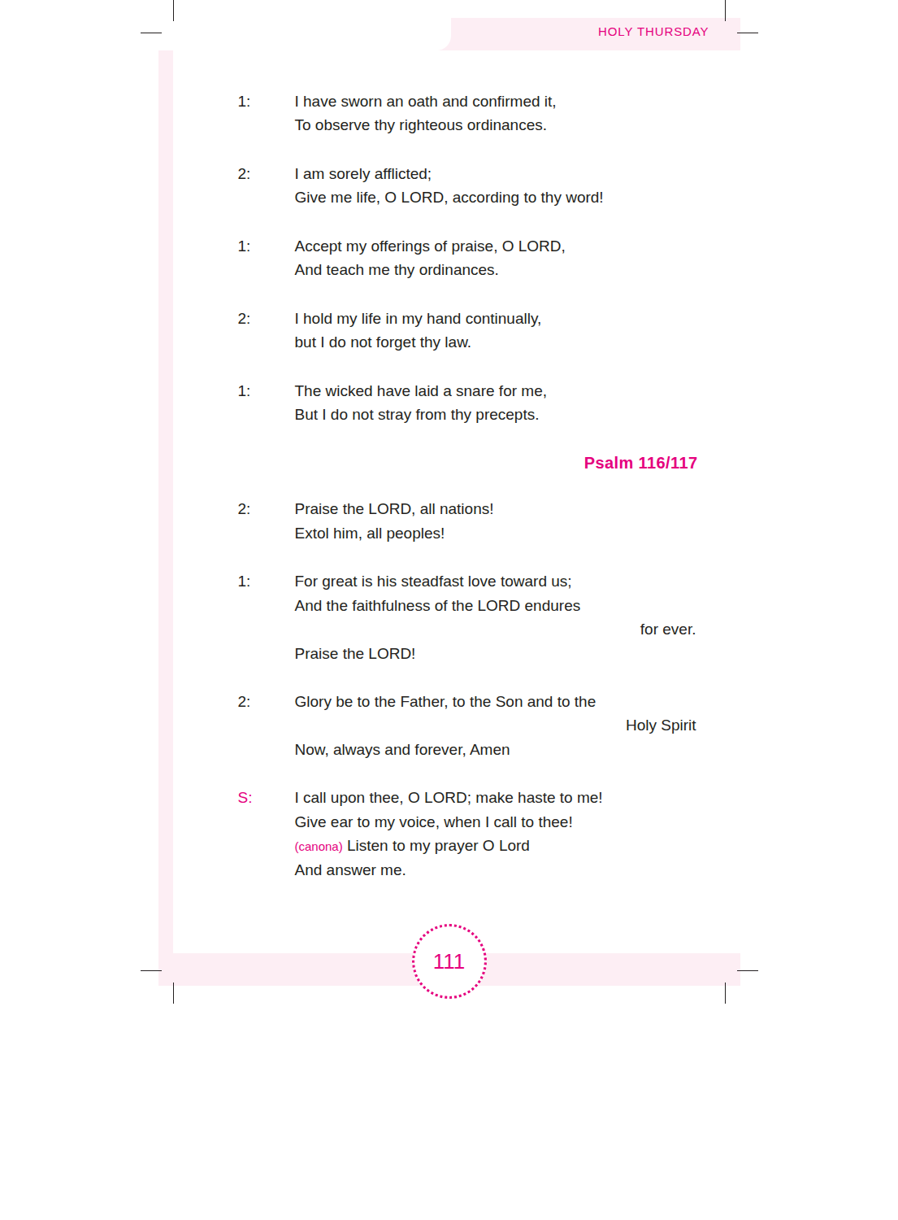Holy Thursday
1:
I have sworn an oath and confirmed it,
To observe thy righteous ordinances.
2:
I am sorely afflicted;
Give me life, O LORD, according to thy word!
1:
Accept my offerings of praise, O LORD,
And teach me thy ordinances.
2:
I hold my life in my hand continually,
but I do not forget thy law.
1:
The wicked have laid a snare for me,
But I do not stray from thy precepts.
Psalm 116/117
2:
Praise the LORD, all nations!
Extol him, all peoples!
1:
For great is his steadfast love toward us;
And the faithfulness of the LORD endures
for ever.
Praise the LORD!
2:
Glory be to the Father, to the Son and to the
Holy Spirit
Now, always and forever, Amen
S:
I call upon thee, O LORD; make haste to me!
Give ear to my voice, when I call to thee!
(canona) Listen to my prayer O Lord
And answer me.
111